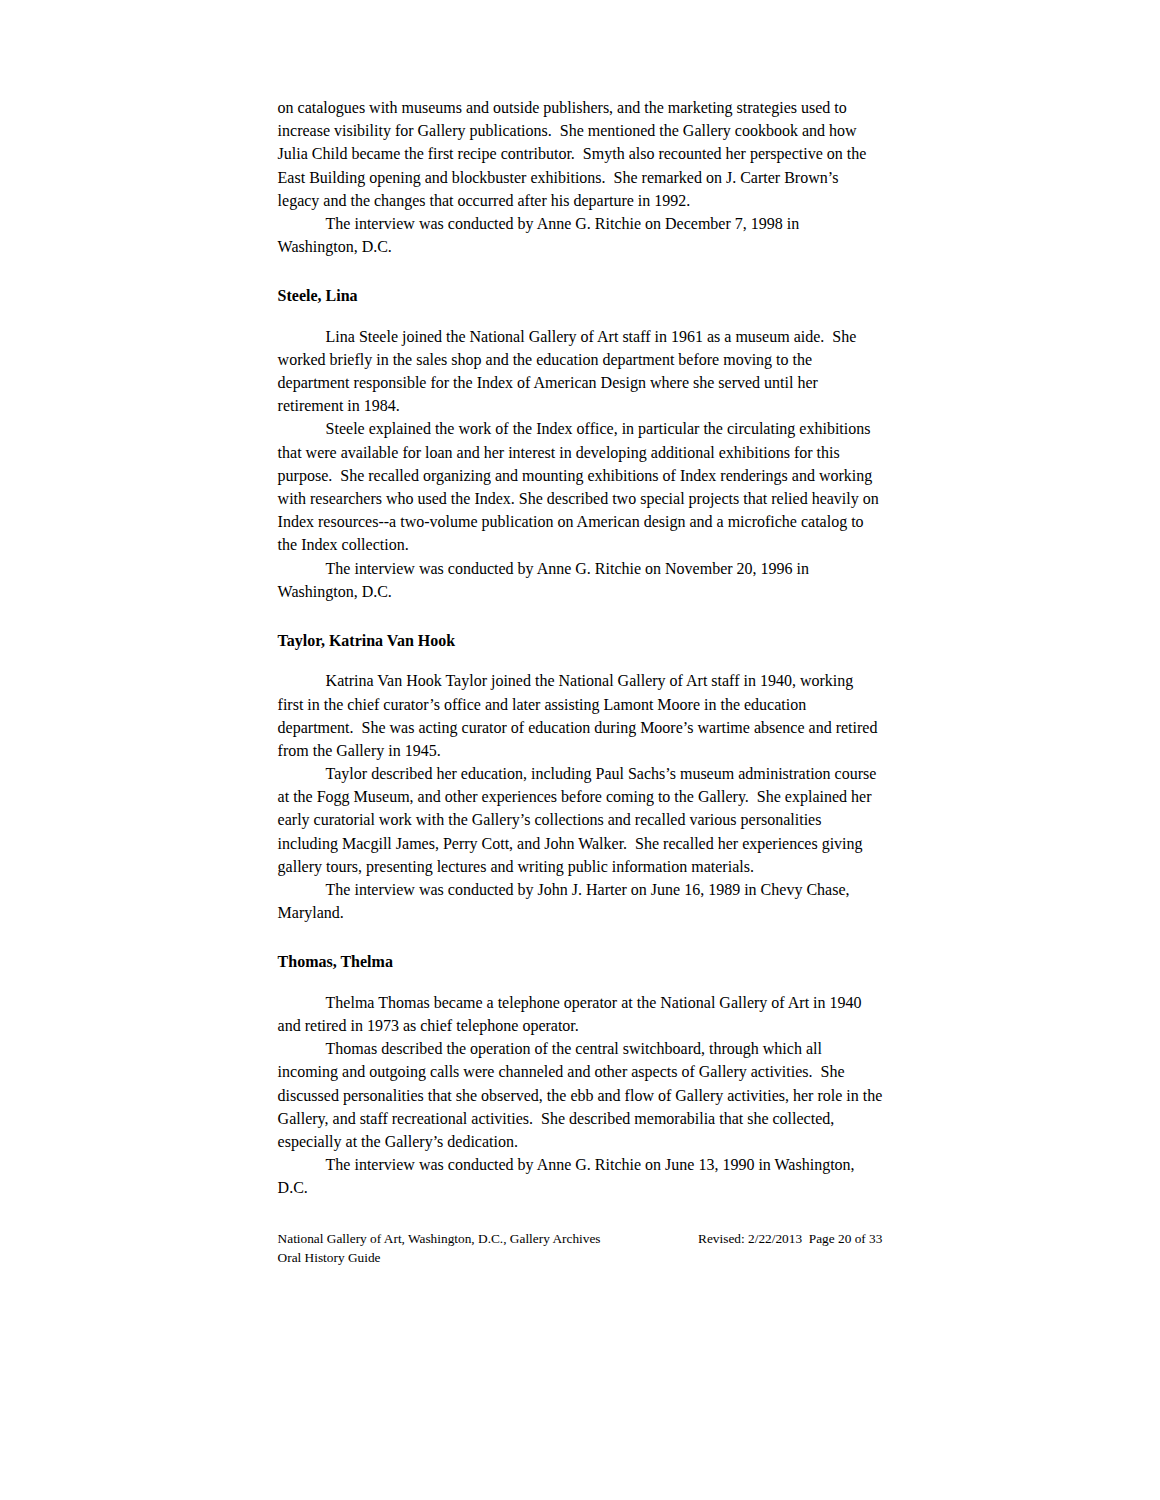on catalogues with museums and outside publishers, and the marketing strategies used to increase visibility for Gallery publications. She mentioned the Gallery cookbook and how Julia Child became the first recipe contributor. Smyth also recounted her perspective on the East Building opening and blockbuster exhibitions. She remarked on J. Carter Brown’s legacy and the changes that occurred after his departure in 1992.
The interview was conducted by Anne G. Ritchie on December 7, 1998 in Washington, D.C.
Steele, Lina
Lina Steele joined the National Gallery of Art staff in 1961 as a museum aide. She worked briefly in the sales shop and the education department before moving to the department responsible for the Index of American Design where she served until her retirement in 1984.
Steele explained the work of the Index office, in particular the circulating exhibitions that were available for loan and her interest in developing additional exhibitions for this purpose. She recalled organizing and mounting exhibitions of Index renderings and working with researchers who used the Index. She described two special projects that relied heavily on Index resources--a two-volume publication on American design and a microfiche catalog to the Index collection.
The interview was conducted by Anne G. Ritchie on November 20, 1996 in Washington, D.C.
Taylor, Katrina Van Hook
Katrina Van Hook Taylor joined the National Gallery of Art staff in 1940, working first in the chief curator’s office and later assisting Lamont Moore in the education department. She was acting curator of education during Moore’s wartime absence and retired from the Gallery in 1945.
Taylor described her education, including Paul Sachs’s museum administration course at the Fogg Museum, and other experiences before coming to the Gallery. She explained her early curatorial work with the Gallery’s collections and recalled various personalities including Macgill James, Perry Cott, and John Walker. She recalled her experiences giving gallery tours, presenting lectures and writing public information materials.
The interview was conducted by John J. Harter on June 16, 1989 in Chevy Chase, Maryland.
Thomas, Thelma
Thelma Thomas became a telephone operator at the National Gallery of Art in 1940 and retired in 1973 as chief telephone operator.
Thomas described the operation of the central switchboard, through which all incoming and outgoing calls were channeled and other aspects of Gallery activities. She discussed personalities that she observed, the ebb and flow of Gallery activities, her role in the Gallery, and staff recreational activities. She described memorabilia that she collected, especially at the Gallery’s dedication.
The interview was conducted by Anne G. Ritchie on June 13, 1990 in Washington, D.C.
National Gallery of Art, Washington, D.C., Gallery Archives
Oral History Guide
Revised: 2/22/2013 Page 20 of 33